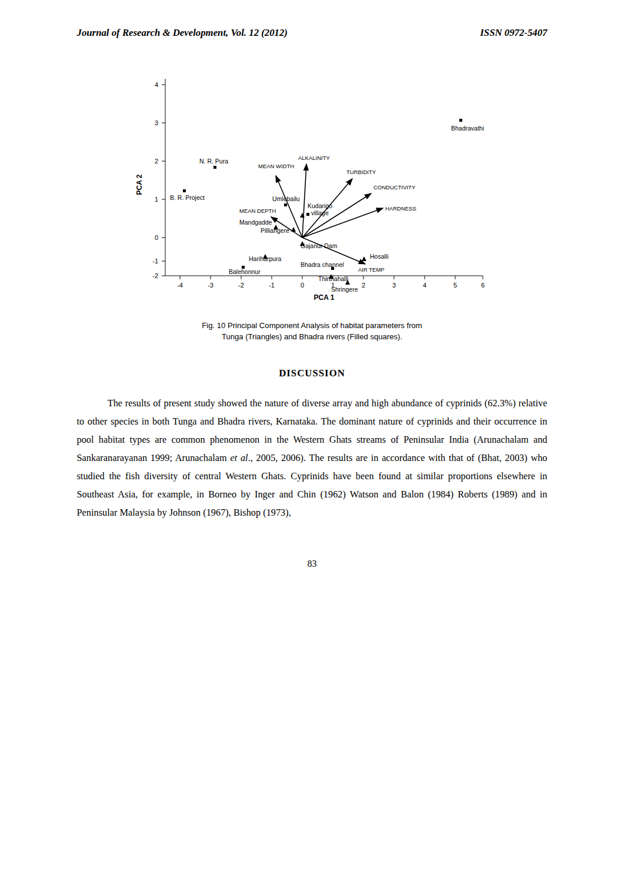Journal of Research & Development, Vol. 12 (2012) ISSN 0972-5407
4 3 2 1 0 -1 -2 PCA 2 -4 -3 -2 -1 0 1 2 3 4 5 6 PCA 1 MEAN WIDTH ALKALINITY TURBIDITY CONDUCTIVITY HARDNESS MEAN DEPTH AIR TEMP Bhadravathi N. R. Pura B. R. Project Umlebailu Kudarigo village Mandgadde Pilliangere Gajanur Dam Hariharpura Hosalli Bhadra channel Balehonnur Thirthahalli Shringere
Fig. 10 Principal Component Analysis of habitat parameters from
Tunga (Triangles) and Bhadra rivers (Filled squares).
DISCUSSION
The results of present study showed the nature of diverse array and high abundance of cyprinids (62.3%) relative to other species in both Tunga and Bhadra rivers, Karnataka. The dominant nature of cyprinids and their occurrence in pool habitat types are common phenomenon in the Western Ghats streams of Peninsular India (Arunachalam and Sankaranarayanan 1999; Arunachalam et al., 2005, 2006). The results are in accordance with that of (Bhat, 2003) who studied the fish diversity of central Western Ghats. Cyprinids have been found at similar proportions elsewhere in Southeast Asia, for example, in Borneo by Inger and Chin (1962) Watson and Balon (1984) Roberts (1989) and in Peninsular Malaysia by Johnson (1967), Bishop (1973),
83